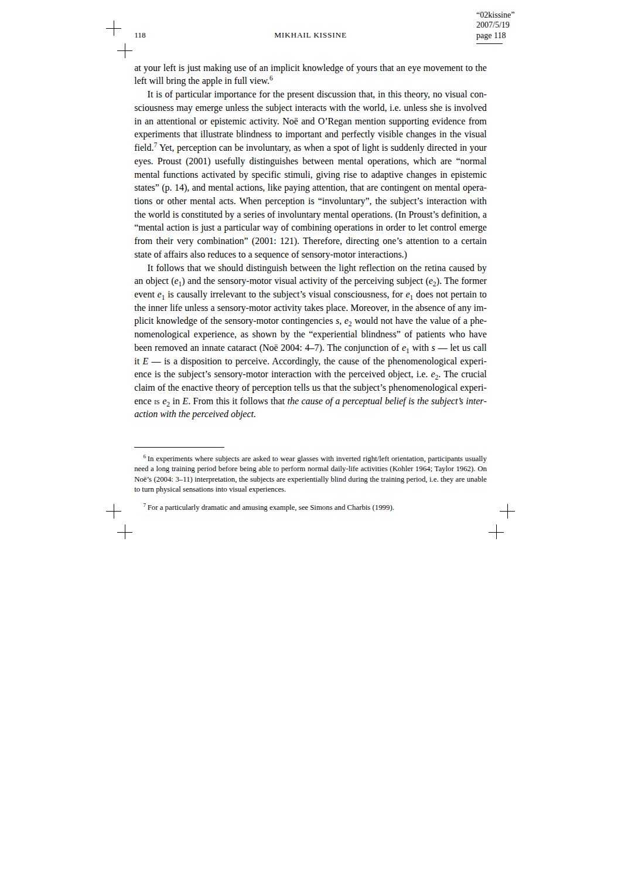“02kissine”
2007/5/19
page 118
118 MIKHAIL KISSINE
at your left is just making use of an implicit knowledge of yours that an eye movement to the left will bring the apple in full view.6
It is of particular importance for the present discussion that, in this theory, no visual consciousness may emerge unless the subject interacts with the world, i.e. unless she is involved in an attentional or epistemic activity. Noë and O’Regan mention supporting evidence from experiments that illustrate blindness to important and perfectly visible changes in the visual field.7 Yet, perception can be involuntary, as when a spot of light is suddenly directed in your eyes. Proust (2001) usefully distinguishes between mental operations, which are “normal mental functions activated by specific stimuli, giving rise to adaptive changes in epistemic states” (p. 14), and mental actions, like paying attention, that are contingent on mental operations or other mental acts. When perception is “involuntary”, the subject’s interaction with the world is constituted by a series of involuntary mental operations. (In Proust’s definition, a “mental action is just a particular way of combining operations in order to let control emerge from their very combination” (2001: 121). Therefore, directing one’s attention to a certain state of affairs also reduces to a sequence of sensory-motor interactions.)
It follows that we should distinguish between the light reflection on the retina caused by an object (e1) and the sensory-motor visual activity of the perceiving subject (e2). The former event e1 is causally irrelevant to the subject’s visual consciousness, for e1 does not pertain to the inner life unless a sensory-motor activity takes place. Moreover, in the absence of any implicit knowledge of the sensory-motor contingencies s, e2 would not have the value of a phenomenological experience, as shown by the “experiential blindness” of patients who have been removed an innate cataract (Noë 2004: 4–7). The conjunction of e1 with s — let us call it E — is a disposition to perceive. Accordingly, the cause of the phenomenological experience is the subject’s sensory-motor interaction with the perceived object, i.e. e2. The crucial claim of the enactive theory of perception tells us that the subject’s phenomenological experience is e2 in E. From this it follows that the cause of a perceptual belief is the subject’s interaction with the perceived object.
6 In experiments where subjects are asked to wear glasses with inverted right/left orientation, participants usually need a long training period before being able to perform normal daily-life activities (Kohler 1964; Taylor 1962). On Noë’s (2004: 3–11) interpretation, the subjects are experientially blind during the training period, i.e. they are unable to turn physical sensations into visual experiences.
7 For a particularly dramatic and amusing example, see Simons and Charbis (1999).